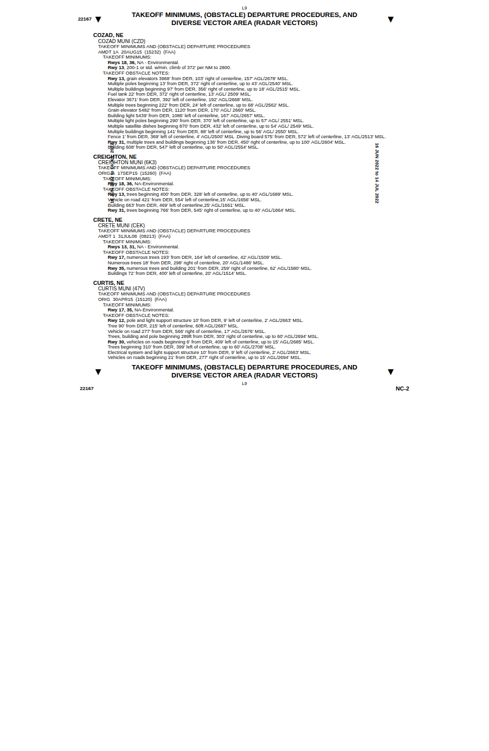L9
22167 ▼ ▼ TAKEOFF MINIMUMS, (OBSTACLE) DEPARTURE PROCEDURES, AND DIVERSE VECTOR AREA (RADAR VECTORS)
16 JUN 2022 to 14 JUL 2022
16 JUN 2022 to 14 JUL 2022
COZAD, NE
COZAD MUNI (CZD)
TAKEOFF MINIMUMS AND (OBSTACLE) DEPARTURE PROCEDURES
AMDT 1A 20AUG15 (15232) (FAA)
TAKEOFF MINIMUMS:
Rwys 18, 36, NA - Environmental.
Rwy 13, 200-1 or std. w/min. climb of 372' per NM to 2800.
TAKEOFF OBSTACLE NOTES:
Rwy 13, grain elevators 3968' from DER, 103' right of centerline, 157' AGL/2678' MSL.
Multiple poles beginning 13' from DER, 372' right of centerline, up to 43' AGL/2540' MSL.
Multiple buildings beginning 97' from DER, 356' right of centerline, up to 18' AGL/2515' MSL.
Fuel tank 22' from DER, 372' right of centerline, 13' AGL/ 2509' MSL.
Elevator 3671' from DER, 392' left of centerline, 192' AGL/2668' MSL.
Multiple trees beginning 222' from DER, 24' left of centerline, up to 68' AGL/2562' MSL.
Grain elevator 5482' from DER, 1120' from DER, 170' AGL/ 2660' MSL.
Building light 5439' from DER, 1086' left of centerline, 167' AGL/2657' MSL.
Multiple light poles beginning 290' from DER, 370' left of centerline, up to 57' AGL/ 2551' MSL.
Multiple satellite dishes beginning 870' from DER, 432' left of centerline, up to 54' AGL/ 2549' MSL.
Multiple buildings beginning 141' from DER, 88' left of centerline, up to 56' AGL/ 2550' MSL.
Fence 1' from DER, 369' left of centerline, 4' AGL/2500' MSL .Diving board 575' from DER, 572' left of centerline, 13' AGL/2513' MSL.
Rwy 31, multiple trees and buildings beginning 136' from DER, 450' right of centerline, up to 100' AGL/2604' MSL.
Building 608' from DER, 547' left of centerline, up to 50' AGL/2554' MSL.
CREIGHTON, NE
CREIGHTON MUNI (6K3)
TAKEOFF MINIMUMS AND (OBSTACLE) DEPARTURE PROCEDURES
ORIG-A 17SEP15 (15260) (FAA)
TAKEOFF MINIMUMS:
Rwy 18, 36, NA-Environmental.
TAKEOFF OBSTACLE NOTES:
Rwy 13, trees beginning 400' from DER, 328' left of centerline, up to 40' AGL/1689' MSL.
Vehicle on road 421' from DER, 554' left of centerline,15' AGL/1656' MSL.
Building 663' from DER, 469' left of centerline,25' AGL/1661' MSL.
Rwy 31, trees beginning 766' from DER, 545' right of centerline, up to 40' AGL/1664' MSL.
CRETE, NE
CRETE MUNI (CEK)
TAKEOFF MINIMUMS AND (OBSTACLE) DEPARTURE PROCEDURES
AMDT 1 31JUL08 (08213) (FAA)
TAKEOFF MINIMUMS:
Rwys 13, 31, NA - Environmental.
TAKEOFF OBSTACLE NOTES:
Rwy 17, numerous trees 193' from DER, 164' left of centerline, 42' AGL/1509' MSL.
Numerous trees 18' from DER, 298' right of centerline, 20' AGL/1486' MSL.
Rwy 35, numerous trees and building 201' from DER, 259' right of centerline, 62' AGL/1580' MSL.
Buildings 72' from DER, 400' left of centerline, 20' AGL/1514' MSL.
CURTIS, NE
CURTIS MUNI (47V)
TAKEOFF MINIMUMS AND (OBSTACLE) DEPARTURE PROCEDURES
ORIG 30APR15 (15120) (FAA)
TAKEOFF MINIMUMS:
Rwy 17, 35, NA-Environmental.
TAKEOFF OBSTACLE NOTES:
Rwy 12, pole and light support structure 10' from DER, 9' left of centerline, 2' AGL/2663' MSL.
Tree 90' from DER, 215' left of centerline, 60ft AGL/2687' MSL.
Vehicle on road 277' from DER, 566' right of centerline, 17' AGL/2676' MSL.
Trees, building and pole beginning 289ft from DER, 303' right of centerline, up to 60' AGL/2694' MSL.
Rwy 30, vehicles on roads beginning 6' from DER, 409' left of centerline, up to 15' AGL/2685' MSL.
Trees beginning 310' from DER, 399' left of centerline, up to 60' AGL/2708' MSL.
Electrical system and light support structure 10' from DER, 9' left of centerline, 2' AGL/2663' MSL.
Vehicles on roads beginning 21' from DER, 277' right of centerline, up to 15' AGL/2694' MSL.
▼ ▼ TAKEOFF MINIMUMS, (OBSTACLE) DEPARTURE PROCEDURES, AND DIVERSE VECTOR AREA (RADAR VECTORS)
22167
L9
NC-2